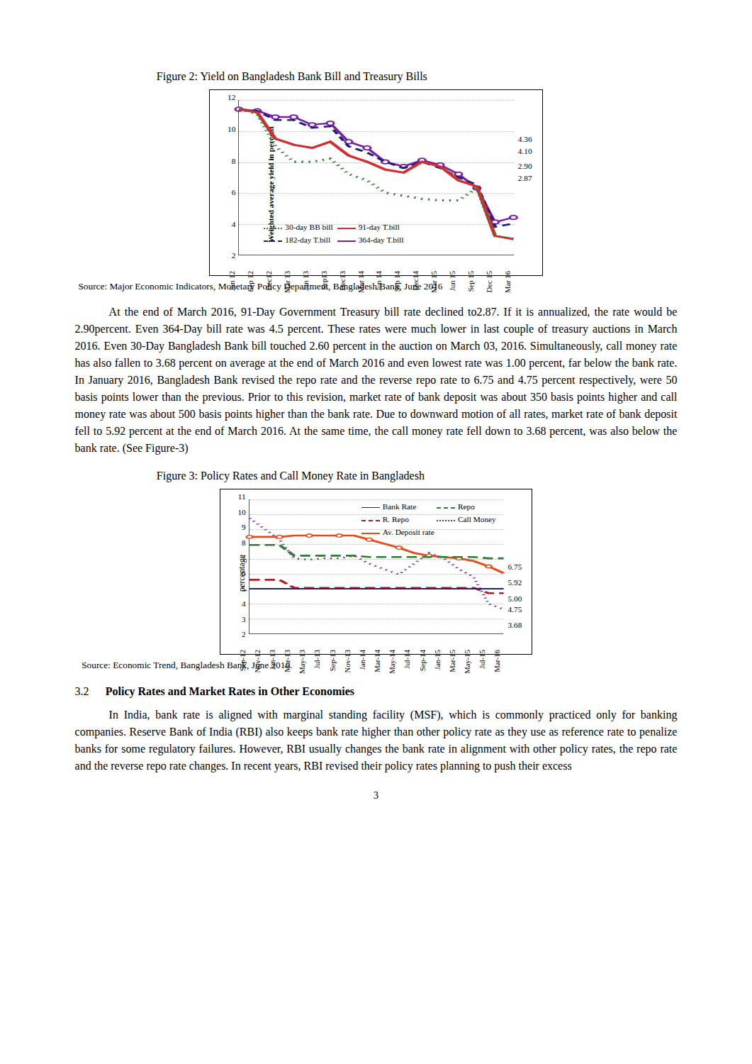Figure 2: Yield on Bangladesh Bank Bill and Treasury Bills
Weighted average yield in percent
12 10 8 6 4 2
Jun 12 Sep 12 Dec12 Mar 13 Jun 13 Sep13 Dec13 Mar 14 Jun 14 Sep 14 Dec14 Mar 15 Jun 15 Sep 15 Dec 15 Mar 16
| 30-day BB bill | 91-day T.bill |
| 182-day T.bill | 364-day T.bill |
4.36
4.10
2.90
2.87
Source: Major Economic Indicators, Monetary Policy Department, Bangladesh Bank, June 2016
At the end of March 2016, 91-Day Government Treasury bill rate declined to2.87. If it is annualized, the rate would be 2.90percent. Even 364-Day bill rate was 4.5 percent. These rates were much lower in last couple of treasury auctions in March 2016. Even 30-Day Bangladesh Bank bill touched 2.60 percent in the auction on March 03, 2016. Simultaneously, call money rate has also fallen to 3.68 percent on average at the end of March 2016 and even lowest rate was 1.00 percent, far below the bank rate. In January 2016, Bangladesh Bank revised the repo rate and the reverse repo rate to 6.75 and 4.75 percent respectively, were 50 basis points lower than the previous. Prior to this revision, market rate of bank deposit was about 350 basis points higher and call money rate was about 500 basis points higher than the bank rate. Due to downward motion of all rates, market rate of bank deposit fell to 5.92 percent at the end of March 2016. At the same time, the call money rate fell down to 3.68 percent, was also below the bank rate. (See Figure-3)
Figure 3: Policy Rates and Call Money Rate in Bangladesh
percentage
11 10 9 8 7 6 5 4 3 2
Sep-12 Nov-12 Jan-13 Mar-13 May-13 Jul-13 Sep-13 Nov-13 Jan-14 Mar-14 May-14 Jul-14 Sep-14 Jan-15 Mar-15 May-15 Jul-15 Mar-16
| Bank Rate | Repo |
| R. Repo | Call Money |
| Av. Deposit rate |
6.75
5.92
5.00
4.75
3.68
Source: Economic Trend, Bangladesh Bank, June 2016.
3.2 Policy Rates and Market Rates in Other Economies
In India, bank rate is aligned with marginal standing facility (MSF), which is commonly practiced only for banking companies. Reserve Bank of India (RBI) also keeps bank rate higher than other policy rate as they use as reference rate to penalize banks for some regulatory failures. However, RBI usually changes the bank rate in alignment with other policy rates, the repo rate and the reverse repo rate changes. In recent years, RBI revised their policy rates planning to push their excess
3